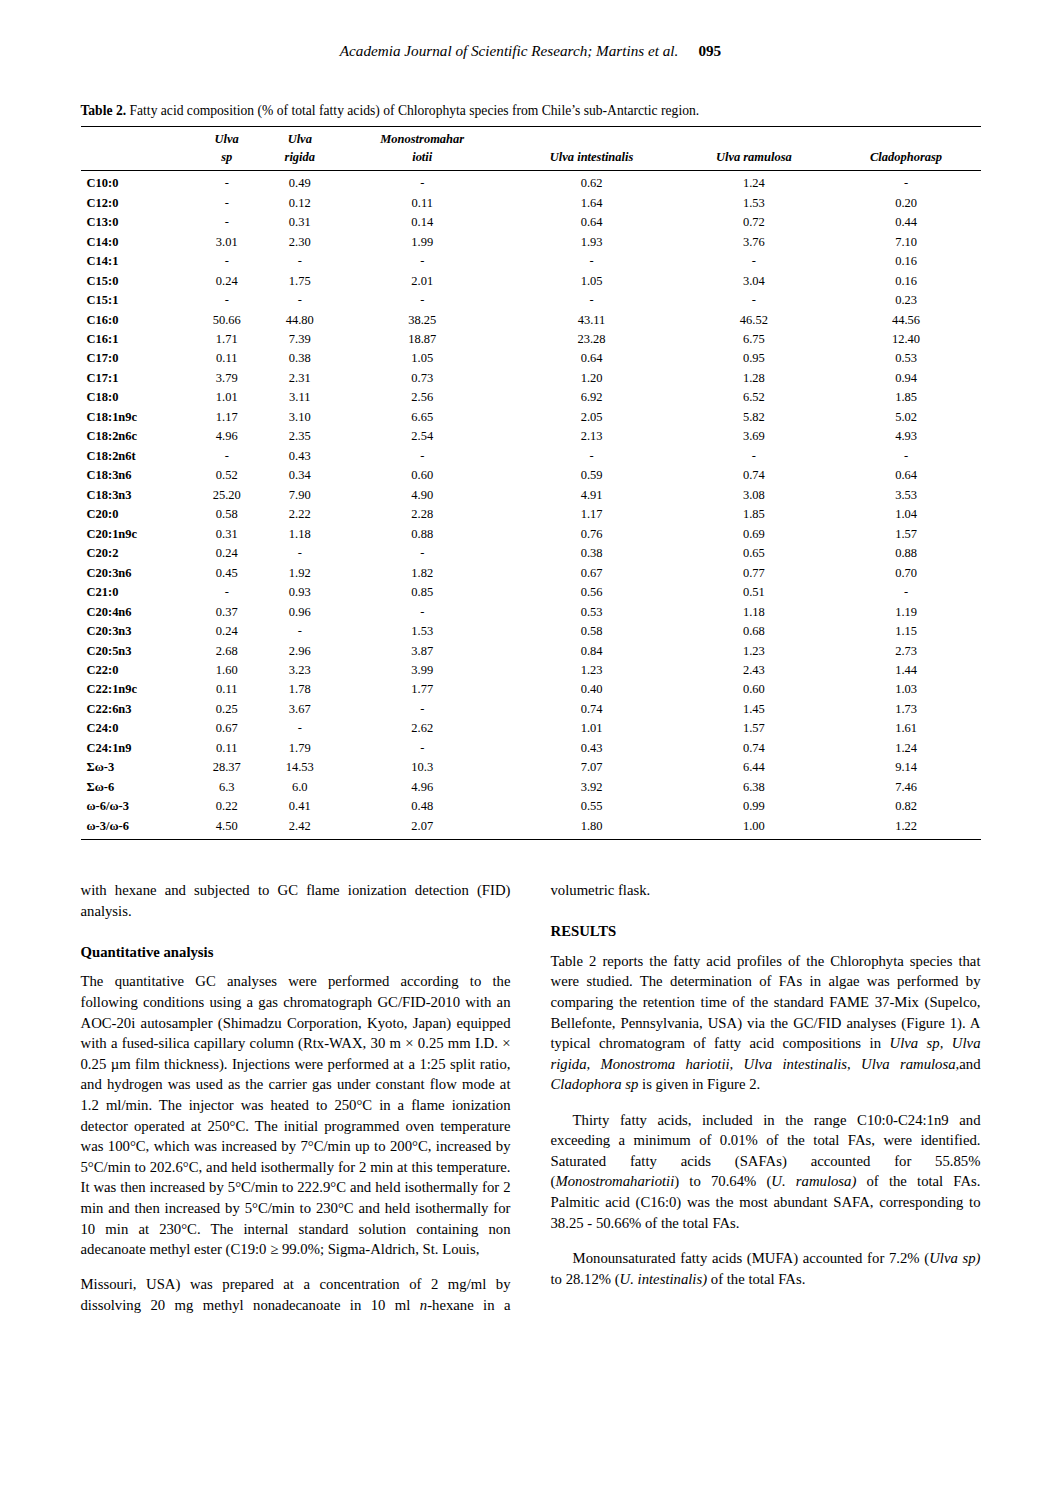Academia Journal of Scientific Research; Martins et al. 095
Table 2. Fatty acid composition (% of total fatty acids) of Chlorophyta species from Chile’s sub-Antarctic region.
| | Ulva sp | Ulva rigida | Monostromahar iotii | Ulva intestinalis | Ulva ramulosa | Cladophorasp |
| --- | --- | --- | --- | --- | --- | --- |
| C10:0 | - | 0.49 | - | 0.62 | 1.24 | - |
| C12:0 | - | 0.12 | 0.11 | 1.64 | 1.53 | 0.20 |
| C13:0 | - | 0.31 | 0.14 | 0.64 | 0.72 | 0.44 |
| C14:0 | 3.01 | 2.30 | 1.99 | 1.93 | 3.76 | 7.10 |
| C14:1 | - | - | - | - | - | 0.16 |
| C15:0 | 0.24 | 1.75 | 2.01 | 1.05 | 3.04 | 0.16 |
| C15:1 | - | - | - | - | - | 0.23 |
| C16:0 | 50.66 | 44.80 | 38.25 | 43.11 | 46.52 | 44.56 |
| C16:1 | 1.71 | 7.39 | 18.87 | 23.28 | 6.75 | 12.40 |
| C17:0 | 0.11 | 0.38 | 1.05 | 0.64 | 0.95 | 0.53 |
| C17:1 | 3.79 | 2.31 | 0.73 | 1.20 | 1.28 | 0.94 |
| C18:0 | 1.01 | 3.11 | 2.56 | 6.92 | 6.52 | 1.85 |
| C18:1n9c | 1.17 | 3.10 | 6.65 | 2.05 | 5.82 | 5.02 |
| C18:2n6c | 4.96 | 2.35 | 2.54 | 2.13 | 3.69 | 4.93 |
| C18:2n6t | - | 0.43 | - | - | - | - |
| C18:3n6 | 0.52 | 0.34 | 0.60 | 0.59 | 0.74 | 0.64 |
| C18:3n3 | 25.20 | 7.90 | 4.90 | 4.91 | 3.08 | 3.53 |
| C20:0 | 0.58 | 2.22 | 2.28 | 1.17 | 1.85 | 1.04 |
| C20:1n9c | 0.31 | 1.18 | 0.88 | 0.76 | 0.69 | 1.57 |
| C20:2 | 0.24 | - | - | 0.38 | 0.65 | 0.88 |
| C20:3n6 | 0.45 | 1.92 | 1.82 | 0.67 | 0.77 | 0.70 |
| C21:0 | - | 0.93 | 0.85 | 0.56 | 0.51 | - |
| C20:4n6 | 0.37 | 0.96 | - | 0.53 | 1.18 | 1.19 |
| C20:3n3 | 0.24 | - | 1.53 | 0.58 | 0.68 | 1.15 |
| C20:5n3 | 2.68 | 2.96 | 3.87 | 0.84 | 1.23 | 2.73 |
| C22:0 | 1.60 | 3.23 | 3.99 | 1.23 | 2.43 | 1.44 |
| C22:1n9c | 0.11 | 1.78 | 1.77 | 0.40 | 0.60 | 1.03 |
| C22:6n3 | 0.25 | 3.67 | - | 0.74 | 1.45 | 1.73 |
| C24:0 | 0.67 | - | 2.62 | 1.01 | 1.57 | 1.61 |
| C24:1n9 | 0.11 | 1.79 | - | 0.43 | 0.74 | 1.24 |
| Σω-3 | 28.37 | 14.53 | 10.3 | 7.07 | 6.44 | 9.14 |
| Σω-6 | 6.3 | 6.0 | 4.96 | 3.92 | 6.38 | 7.46 |
| ω-6/ω-3 | 0.22 | 0.41 | 0.48 | 0.55 | 0.99 | 0.82 |
| ω-3/ω-6 | 4.50 | 2.42 | 2.07 | 1.80 | 1.00 | 1.22 |
with hexane and subjected to GC flame ionization detection (FID) analysis.
Quantitative analysis
The quantitative GC analyses were performed according to the following conditions using a gas chromatograph GC/FID-2010 with an AOC-20i autosampler (Shimadzu Corporation, Kyoto, Japan) equipped with a fused-silica capillary column (Rtx-WAX, 30 m × 0.25 mm I.D. × 0.25 µm film thickness). Injections were performed at a 1:25 split ratio, and hydrogen was used as the carrier gas under constant flow mode at 1.2 ml/min. The injector was heated to 250°C in a flame ionization detector operated at 250°C. The initial programmed oven temperature was 100°C, which was increased by 7°C/min up to 200°C, increased by 5°C/min to 202.6°C, and held isothermally for 2 min at this temperature. It was then increased by 5°C/min to 222.9°C and held isothermally for 2 min and then increased by 5°C/min to 230°C and held isothermally for 10 min at 230°C. The internal standard solution containing non adecanoate methyl ester (C19:0 ≥ 99.0%; Sigma-Aldrich, St. Louis,
Missouri, USA) was prepared at a concentration of 2 mg/ml by dissolving 20 mg methyl nonadecanoate in 10 ml n-hexane in a volumetric flask.
RESULTS
Table 2 reports the fatty acid profiles of the Chlorophyta species that were studied. The determination of FAs in algae was performed by comparing the retention time of the standard FAME 37-Mix (Supelco, Bellefonte, Pennsylvania, USA) via the GC/FID analyses (Figure 1). A typical chromatogram of fatty acid compositions in Ulva sp, Ulva rigida, Monostroma hariotii, Ulva intestinalis, Ulva ramulosa, and Cladophora sp is given in Figure 2.
Thirty fatty acids, included in the range C10:0-C24:1n9 and exceeding a minimum of 0.01% of the total FAs, were identified. Saturated fatty acids (SAFAs) accounted for 55.85% (Monostromahariotii) to 70.64% (U. ramulosa) of the total FAs. Palmitic acid (C16:0) was the most abundant SAFA, corresponding to 38.25 - 50.66% of the total FAs.
Monounsaturated fatty acids (MUFA) accounted for 7.2% (Ulva sp) to 28.12% (U. intestinalis) of the total FAs.